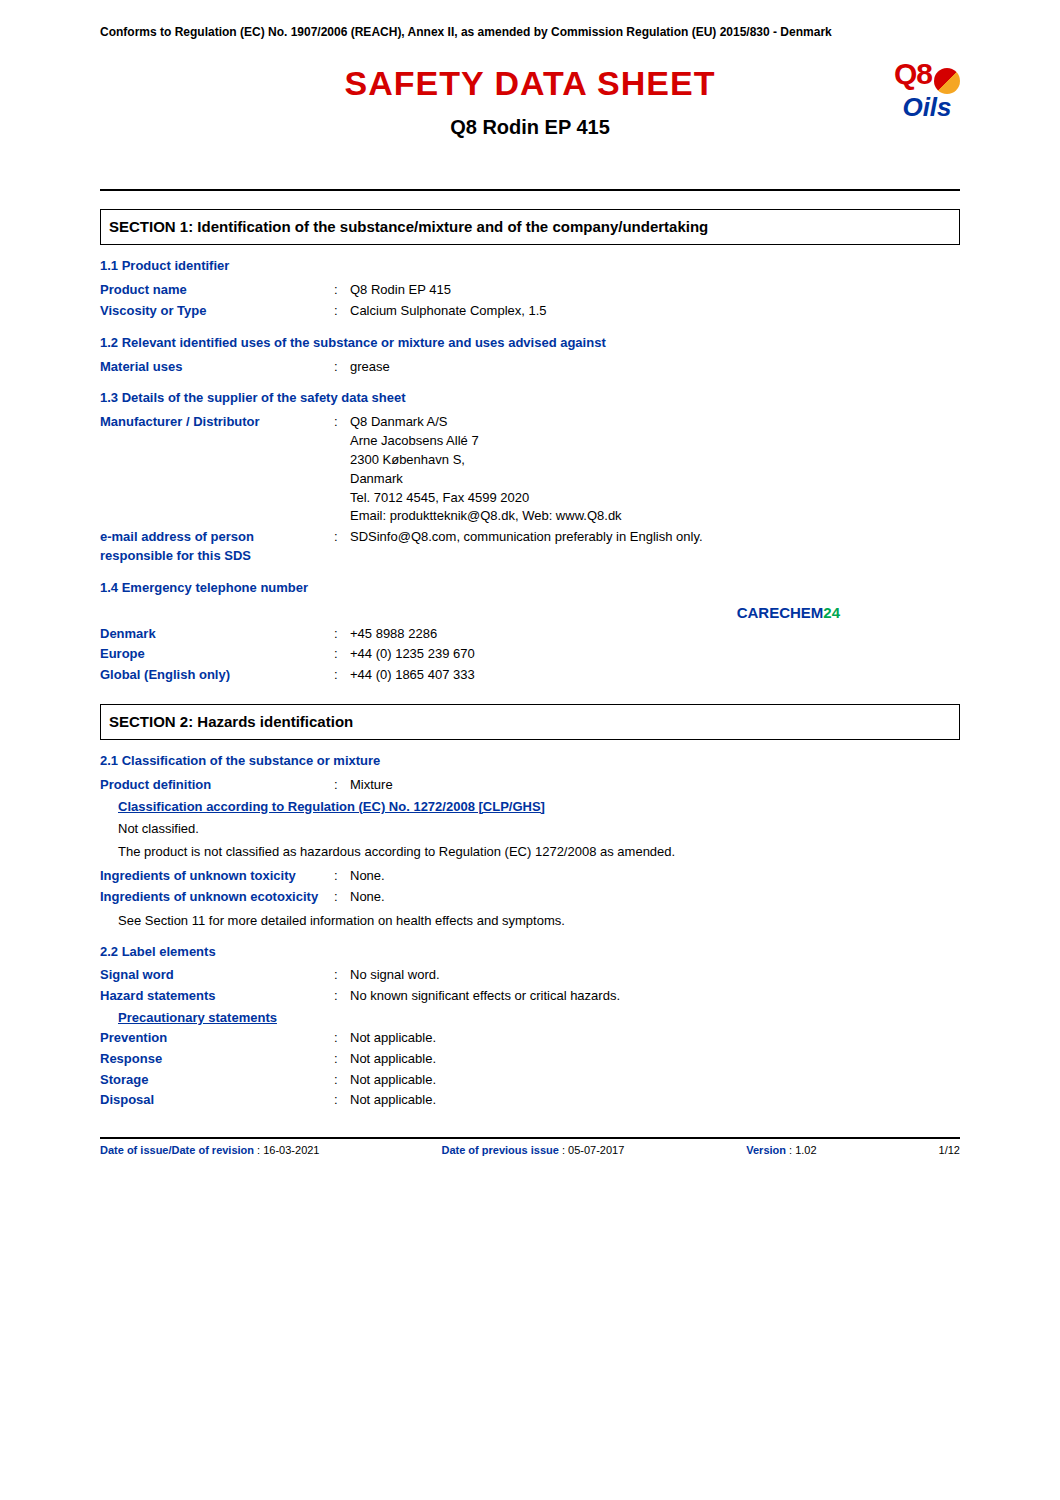Conforms to Regulation (EC) No. 1907/2006 (REACH), Annex II, as amended by Commission Regulation (EU) 2015/830 - Denmark
SAFETY DATA SHEET
Q8 Rodin EP 415
Q8
Oils
SECTION 1: Identification of the substance/mixture and of the company/undertaking
1.1 Product identifier
| Product name | : | Q8 Rodin EP 415 |
| Viscosity or Type | : | Calcium Sulphonate Complex, 1.5 |
1.2 Relevant identified uses of the substance or mixture and uses advised against
| Material uses | : | grease |
1.3 Details of the supplier of the safety data sheet
| Manufacturer / Distributor | : | Q8 Danmark A/S Arne Jacobsens Allé 7 2300 København S, Danmark Tel. 7012 4545, Fax 4599 2020 Email: produktteknik@Q8.dk, Web: www.Q8.dk |
| e-mail address of person responsible for this SDS | : | SDSinfo@Q8.com, communication preferably in English only. |
1.4 Emergency telephone number
CARECHEM24
| Denmark | : | +45 8988 2286 |
| Europe | : | +44 (0) 1235 239 670 |
| Global (English only) | : | +44 (0) 1865 407 333 |
SECTION 2: Hazards identification
2.1 Classification of the substance or mixture
| Product definition | : | Mixture |
Classification according to Regulation (EC) No. 1272/2008 [CLP/GHS]
Not classified.
The product is not classified as hazardous according to Regulation (EC) 1272/2008 as amended.
| Ingredients of unknown toxicity | : | None. |
| Ingredients of unknown ecotoxicity | : | None. |
See Section 11 for more detailed information on health effects and symptoms.
2.2 Label elements
| Signal word | : | No signal word. |
| Hazard statements | : | No known significant effects or critical hazards. |
Precautionary statements
| Prevention | : | Not applicable. |
| Response | : | Not applicable. |
| Storage | : | Not applicable. |
| Disposal | : | Not applicable. |
Date of issue/Date of revision : 16-03-2021
Date of previous issue : 05-07-2017
Version : 1.02
1/12